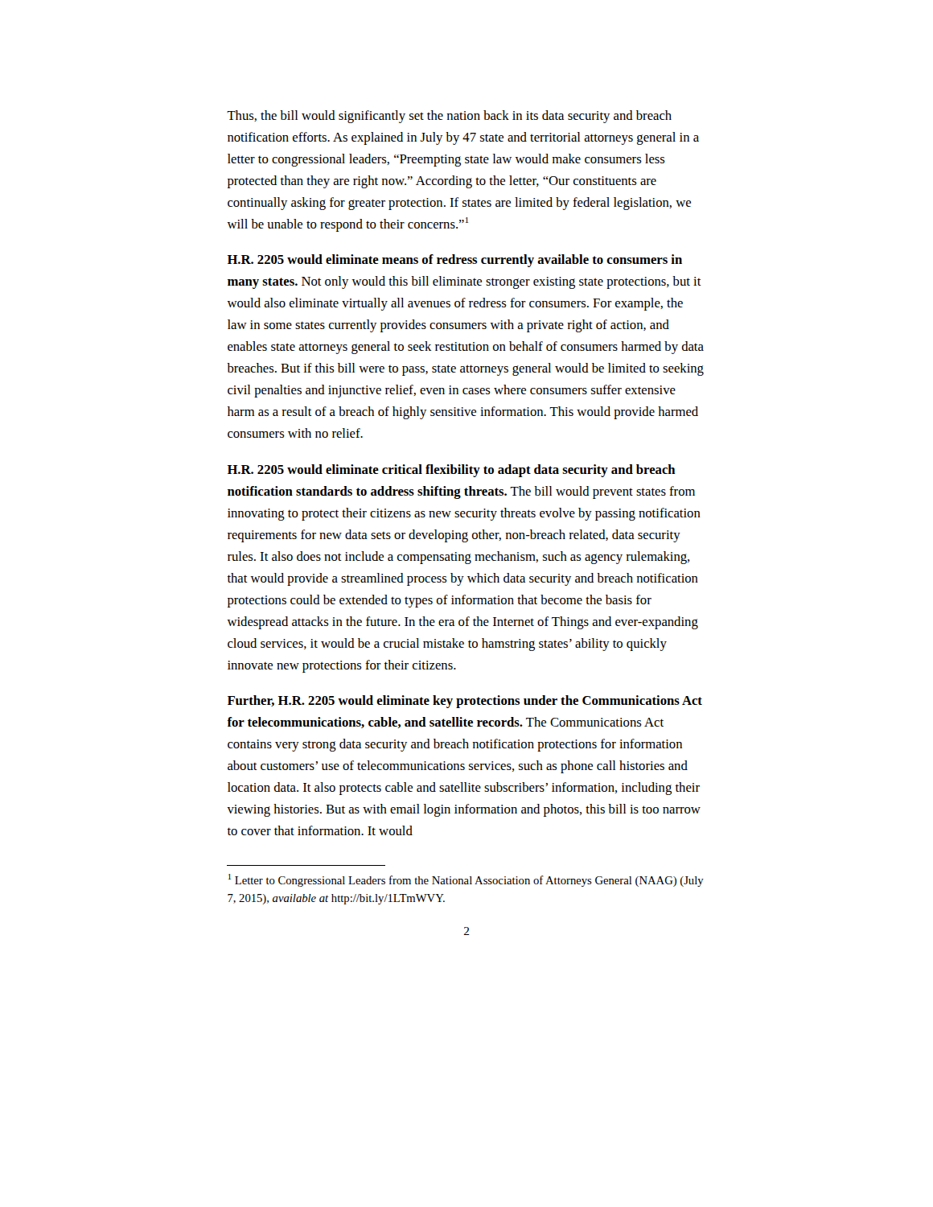Thus, the bill would significantly set the nation back in its data security and breach notification efforts. As explained in July by 47 state and territorial attorneys general in a letter to congressional leaders, “Preempting state law would make consumers less protected than they are right now.” According to the letter, “Our constituents are continually asking for greater protection. If states are limited by federal legislation, we will be unable to respond to their concerns.”1
H.R. 2205 would eliminate means of redress currently available to consumers in many states. Not only would this bill eliminate stronger existing state protections, but it would also eliminate virtually all avenues of redress for consumers. For example, the law in some states currently provides consumers with a private right of action, and enables state attorneys general to seek restitution on behalf of consumers harmed by data breaches. But if this bill were to pass, state attorneys general would be limited to seeking civil penalties and injunctive relief, even in cases where consumers suffer extensive harm as a result of a breach of highly sensitive information. This would provide harmed consumers with no relief.
H.R. 2205 would eliminate critical flexibility to adapt data security and breach notification standards to address shifting threats. The bill would prevent states from innovating to protect their citizens as new security threats evolve by passing notification requirements for new data sets or developing other, non-breach related, data security rules. It also does not include a compensating mechanism, such as agency rulemaking, that would provide a streamlined process by which data security and breach notification protections could be extended to types of information that become the basis for widespread attacks in the future. In the era of the Internet of Things and ever-expanding cloud services, it would be a crucial mistake to hamstring states’ ability to quickly innovate new protections for their citizens.
Further, H.R. 2205 would eliminate key protections under the Communications Act for telecommunications, cable, and satellite records. The Communications Act contains very strong data security and breach notification protections for information about customers’ use of telecommunications services, such as phone call histories and location data. It also protects cable and satellite subscribers’ information, including their viewing histories. But as with email login information and photos, this bill is too narrow to cover that information. It would
1 Letter to Congressional Leaders from the National Association of Attorneys General (NAAG) (July 7, 2015), available at http://bit.ly/1LTmWVY.
2